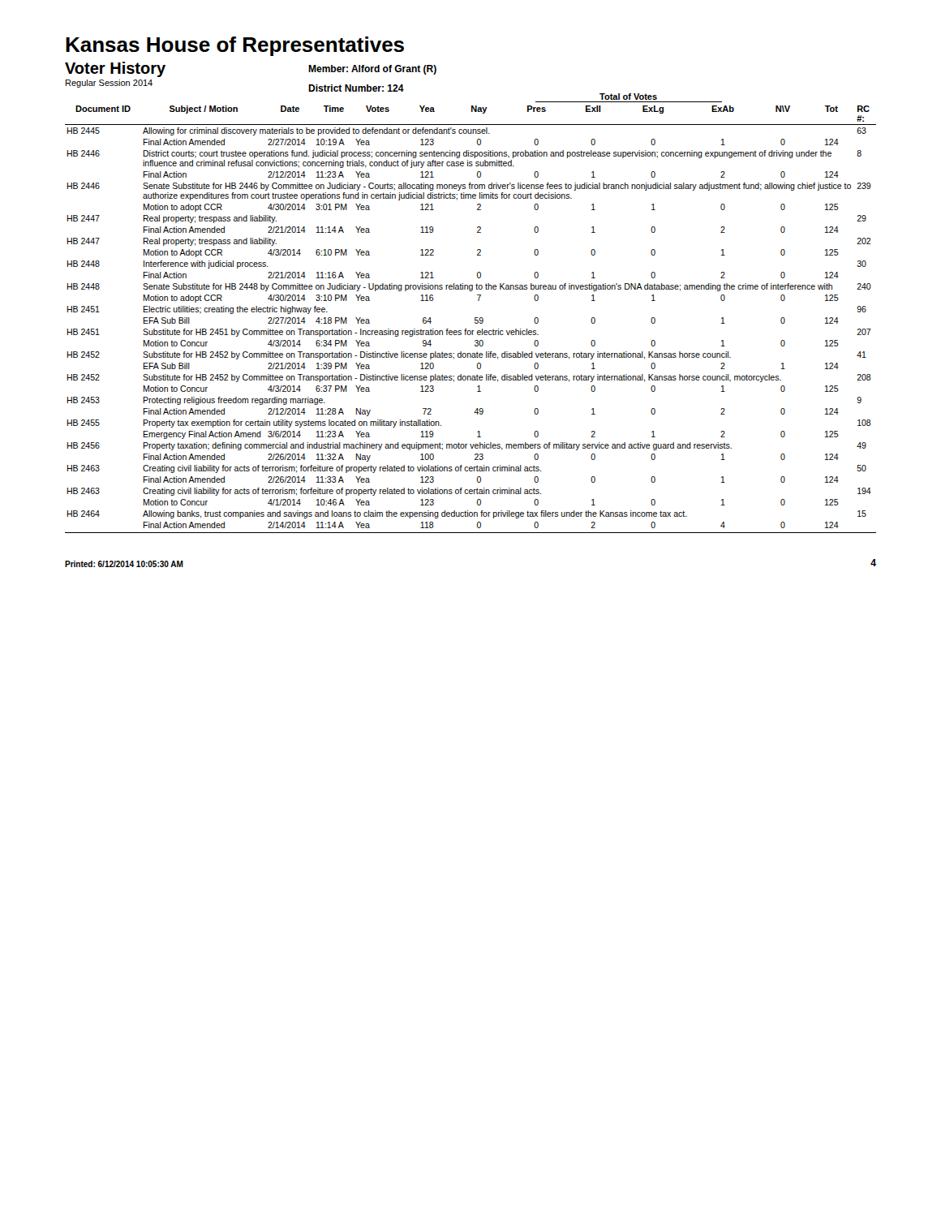Kansas House of Representatives
Voter History
Regular Session 2014
Member: Alford of Grant (R)
District Number: 124
| | Total of Votes | |
| --- | --- | --- |
| Document ID | Subject / Motion | Date | Time | Votes | Yea | Nay | Pres | ExII | ExLg | ExAb | N\V | Tot | RC #: |
| HB 2445 | Allowing for criminal discovery materials to be provided to defendant or defendant's counsel. | 63 |
| | Final Action Amended | 2/27/2014 | 10:19 A | Yea | 123 | 0 | 0 | 0 | 0 | 1 | 0 | 124 | |
| HB 2446 | District courts; court trustee operations fund. judicial process; concerning sentencing dispositions, probation and postrelease supervision; concerning expungement of driving under the influence and criminal refusal convictions; concerning trials, conduct of jury after case is submitted. | 8 |
| | Final Action | 2/12/2014 | 11:23 A | Yea | 121 | 0 | 0 | 1 | 0 | 2 | 0 | 124 | |
| HB 2446 | Senate Substitute for HB 2446 by Committee on Judiciary - Courts; allocating moneys from driver's license fees to judicial branch nonjudicial salary adjustment fund; allowing chief justice to authorize expenditures from court trustee operations fund in certain judicial districts; time limits for court decisions. | 239 |
| | Motion to adopt CCR | 4/30/2014 | 3:01 PM | Yea | 121 | 2 | 0 | 1 | 1 | 0 | 0 | 125 | |
| HB 2447 | Real property; trespass and liability. | 29 |
| | Final Action Amended | 2/21/2014 | 11:14 A | Yea | 119 | 2 | 0 | 1 | 0 | 2 | 0 | 124 | |
| HB 2447 | Real property; trespass and liability. | 202 |
| | Motion to Adopt CCR | 4/3/2014 | 6:10 PM | Yea | 122 | 2 | 0 | 0 | 0 | 1 | 0 | 125 | |
| HB 2448 | Interference with judicial process. | 30 |
| | Final Action | 2/21/2014 | 11:16 A | Yea | 121 | 0 | 0 | 1 | 0 | 2 | 0 | 124 | |
| HB 2448 | Senate Substitute for HB 2448 by Committee on Judiciary - Updating provisions relating to the Kansas bureau of investigation's DNA database; amending the crime of interference with | 240 |
| | Motion to adopt CCR | 4/30/2014 | 3:10 PM | Yea | 116 | 7 | 0 | 1 | 1 | 0 | 0 | 125 | |
| HB 2451 | Electric utilities; creating the electric highway fee. | 96 |
| | EFA Sub Bill | 2/27/2014 | 4:18 PM | Yea | 64 | 59 | 0 | 0 | 0 | 1 | 0 | 124 | |
| HB 2451 | Substitute for HB 2451 by Committee on Transportation - Increasing registration fees for electric vehicles. | 207 |
| | Motion to Concur | 4/3/2014 | 6:34 PM | Yea | 94 | 30 | 0 | 0 | 0 | 1 | 0 | 125 | |
| HB 2452 | Substitute for HB 2452 by Committee on Transportation - Distinctive license plates; donate life, disabled veterans, rotary international, Kansas horse council. | 41 |
| | EFA Sub Bill | 2/21/2014 | 1:39 PM | Yea | 120 | 0 | 0 | 1 | 0 | 2 | 1 | 124 | |
| HB 2452 | Substitute for HB 2452 by Committee on Transportation - Distinctive license plates; donate life, disabled veterans, rotary international, Kansas horse council, motorcycles. | 208 |
| | Motion to Concur | 4/3/2014 | 6:37 PM | Yea | 123 | 1 | 0 | 0 | 0 | 1 | 0 | 125 | |
| HB 2453 | Protecting religious freedom regarding marriage. | 9 |
| | Final Action Amended | 2/12/2014 | 11:28 A | Nay | 72 | 49 | 0 | 1 | 0 | 2 | 0 | 124 | |
| HB 2455 | Property tax exemption for certain utility systems located on military installation. | 108 |
| | Emergency Final Action Amend | 3/6/2014 | 11:23 A | Yea | 119 | 1 | 0 | 2 | 1 | 2 | 0 | 125 | |
| HB 2456 | Property taxation; defining commercial and industrial machinery and equipment; motor vehicles, members of military service and active guard and reservists. | 49 |
| | Final Action Amended | 2/26/2014 | 11:32 A | Nay | 100 | 23 | 0 | 0 | 0 | 1 | 0 | 124 | |
| HB 2463 | Creating civil liability for acts of terrorism; forfeiture of property related to violations of certain criminal acts. | 50 |
| | Final Action Amended | 2/26/2014 | 11:33 A | Yea | 123 | 0 | 0 | 0 | 0 | 1 | 0 | 124 | |
| HB 2463 | Creating civil liability for acts of terrorism; forfeiture of property related to violations of certain criminal acts. | 194 |
| | Motion to Concur | 4/1/2014 | 10:46 A | Yea | 123 | 0 | 0 | 1 | 0 | 1 | 0 | 125 | |
| HB 2464 | Allowing banks, trust companies and savings and loans to claim the expensing deduction for privilege tax filers under the Kansas income tax act. | 15 |
| | Final Action Amended | 2/14/2014 | 11:14 A | Yea | 118 | 0 | 0 | 2 | 0 | 4 | 0 | 124 | |
Printed: 6/12/2014 10:05:30 AM
4